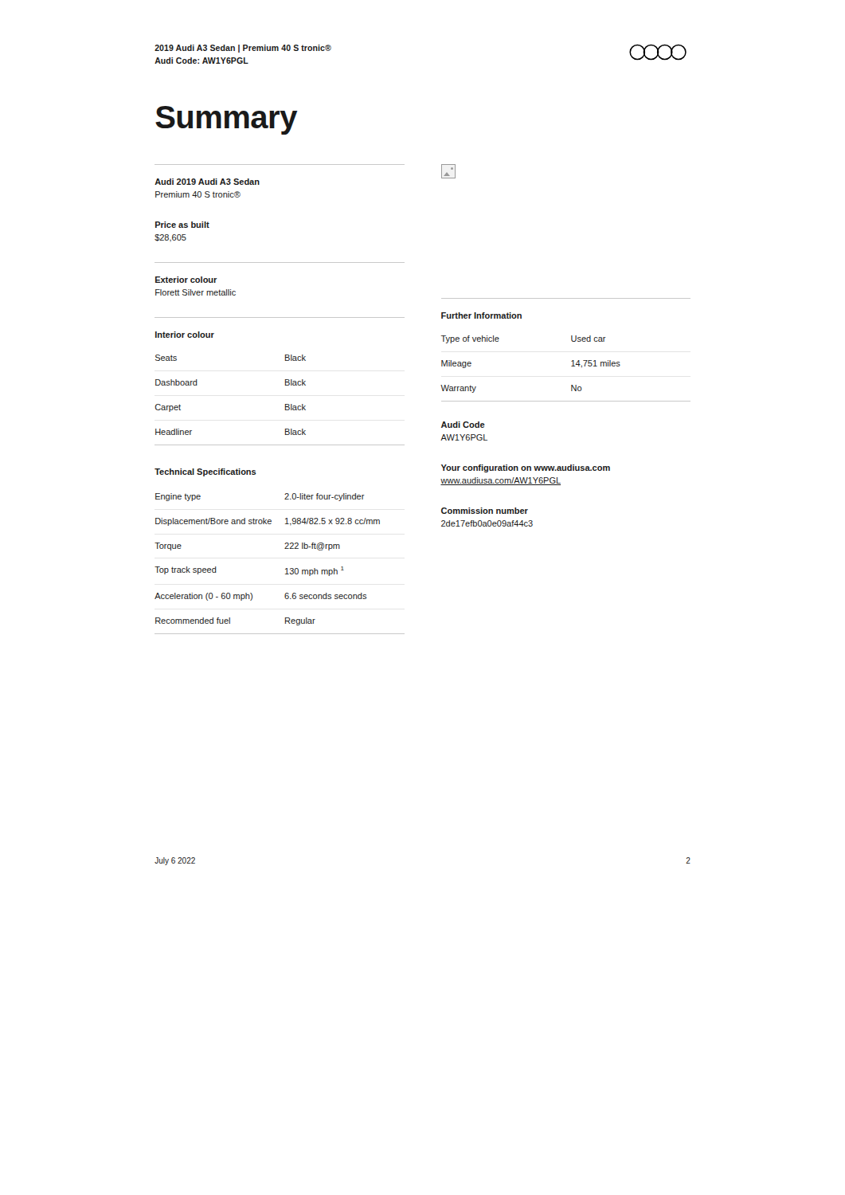2019 Audi A3 Sedan | Premium 40 S tronic®
Audi Code: AW1Y6PGL
Summary
Audi 2019 Audi A3 Sedan
Premium 40 S tronic®
Price as built
$28,605
Exterior colour
Florett Silver metallic
Interior colour
| Seats | Black |
| Dashboard | Black |
| Carpet | Black |
| Headliner | Black |
Technical Specifications
| Engine type | 2.0-liter four-cylinder |
| Displacement/Bore and stroke | 1,984/82.5 x 92.8 cc/mm |
| Torque | 222 lb-ft@rpm |
| Top track speed | 130 mph mph 1 |
| Acceleration (0 - 60 mph) | 6.6 seconds seconds |
| Recommended fuel | Regular |
Further Information
| Type of vehicle | Used car |
| Mileage | 14,751 miles |
| Warranty | No |
Audi Code
AW1Y6PGL
Your configuration on www.audiusa.com
www.audiusa.com/AW1Y6PGL
Commission number
2de17efb0a0e09af44c3
July 6 2022 2